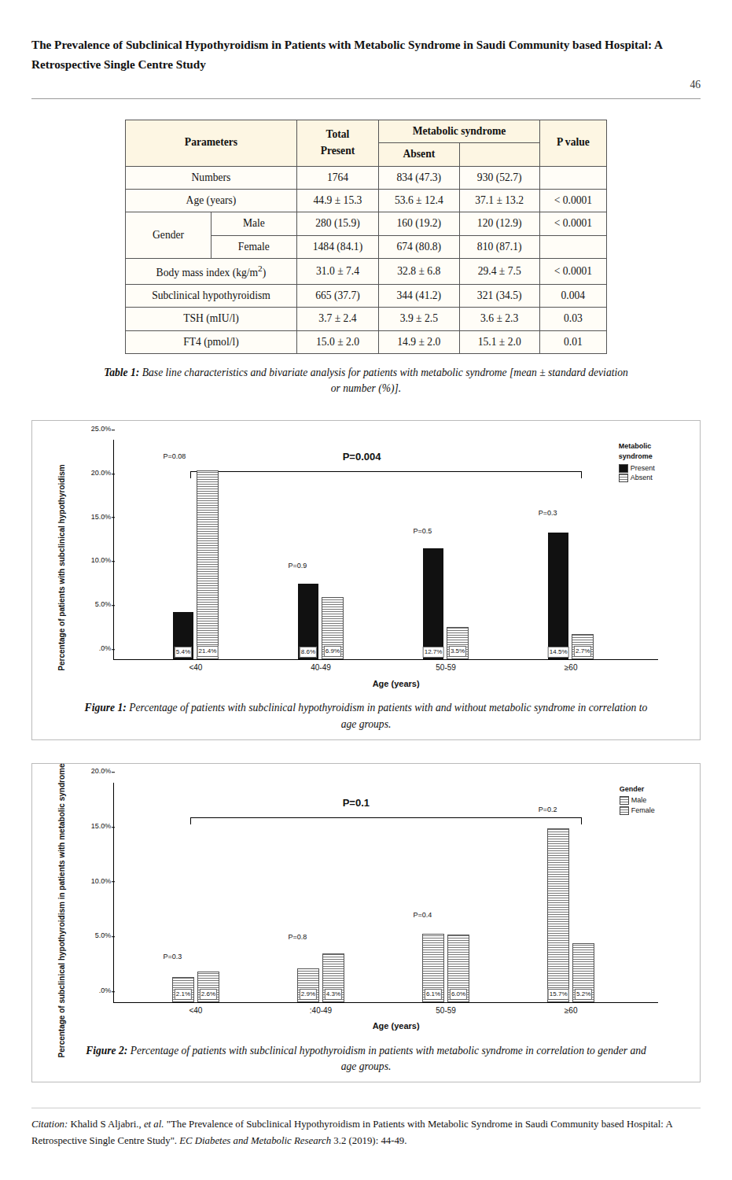The Prevalence of Subclinical Hypothyroidism in Patients with Metabolic Syndrome in Saudi Community based Hospital: A Retrospective Single Centre Study
46
| Parameters | Total Present | Metabolic syndrome | P value |
| --- | --- | --- | --- |
| Absent | |
| Numbers | 1764 | 834 (47.3) | 930 (52.7) | |
| Age (years) | 44.9 ± 15.3 | 53.6 ± 12.4 | 37.1 ± 13.2 | < 0.0001 |
| Gender | Male | 280 (15.9) | 160 (19.2) | 120 (12.9) | < 0.0001 |
| Female | 1484 (84.1) | 674 (80.8) | 810 (87.1) | |
| Body mass index (kg/m 2 ) | 31.0 ± 7.4 | 32.8 ± 6.8 | 29.4 ± 7.5 | < 0.0001 |
| Subclinical hypothyroidism | 665 (37.7) | 344 (41.2) | 321 (34.5) | 0.004 |
| TSH (mIU/l) | 3.7 ± 2.4 | 3.9 ± 2.5 | 3.6 ± 2.3 | 0.03 |
| FT4 (pmol/l) | 15.0 ± 2.0 | 14.9 ± 2.0 | 15.1 ± 2.0 | 0.01 |
Table 1: Base line characteristics and bivariate analysis for patients with metabolic syndrome [mean ± standard deviation or number (%)].
Percentage of patients with subclinical hypothyroidism
25.0%
20.0%
15.0%
10.0%
5.0%
.0%
Metabolic
syndrome
Present
Absent
P=0.004
5.4%
21.4%
<40
P=0.08
8.6%
6.9%
40-49
P=0.9
12.7%
3.5%
50-59
P=0.5
14.5%
2.7%
≥60
P=0.3
Age (years)
Figure 1: Percentage of patients with subclinical hypothyroidism in patients with and without metabolic syndrome in correlation to age groups.
Percentage of subclinical hypothyroidism in patients with metabolic syndrome
20.0%
15.0%
10.0%
5.0%
.0%
Gender
Male
Female
P=0.1
2.1%
2.6%
<40
P=0.3
2.9%
4.3%
:40-49
P=0.8
6.1%
6.0%
50-59
P=0.4
15.7%
5.2%
≥60
P=0.2
Age (years)
Figure 2: Percentage of patients with subclinical hypothyroidism in patients with metabolic syndrome in correlation to gender and age groups.
Citation: Khalid S Aljabri., et al. "The Prevalence of Subclinical Hypothyroidism in Patients with Metabolic Syndrome in Saudi Community based Hospital: A Retrospective Single Centre Study". EC Diabetes and Metabolic Research 3.2 (2019): 44-49.